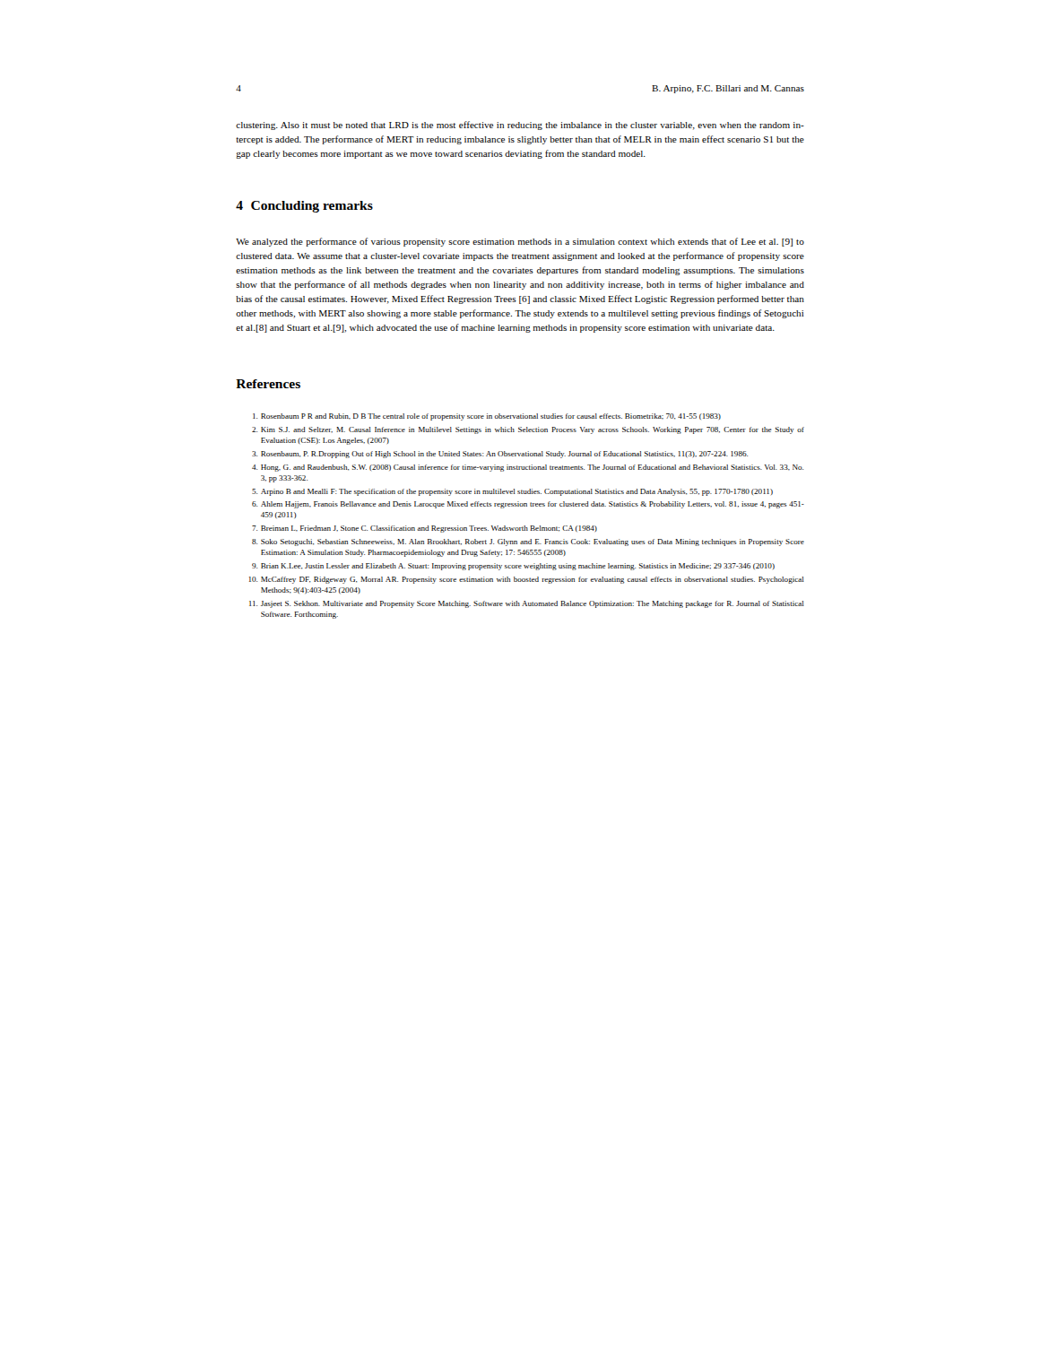4 B. Arpino, F.C. Billari and M. Cannas
clustering. Also it must be noted that LRD is the most effective in reducing the imbalance in the cluster variable, even when the random intercept is added. The performance of MERT in reducing imbalance is slightly better than that of MELR in the main effect scenario S1 but the gap clearly becomes more important as we move toward scenarios deviating from the standard model.
4 Concluding remarks
We analyzed the performance of various propensity score estimation methods in a simulation context which extends that of Lee et al. [9] to clustered data. We assume that a cluster-level covariate impacts the treatment assignment and looked at the performance of propensity score estimation methods as the link between the treatment and the covariates departures from standard modeling assumptions. The simulations show that the performance of all methods degrades when non linearity and non additivity increase, both in terms of higher imbalance and bias of the causal estimates. However, Mixed Effect Regression Trees [6] and classic Mixed Effect Logistic Regression performed better than other methods, with MERT also showing a more stable performance. The study extends to a multilevel setting previous findings of Setoguchi et al.[8] and Stuart et al.[9], which advocated the use of machine learning methods in propensity score estimation with univariate data.
References
Rosenbaum P R and Rubin, D B The central role of propensity score in observational studies for causal effects. Biometrika; 70, 41-55 (1983)
Kim S.J. and Seltzer, M. Causal Inference in Multilevel Settings in which Selection Process Vary across Schools. Working Paper 708, Center for the Study of Evaluation (CSE): Los Angeles, (2007)
Rosenbaum, P. R.Dropping Out of High School in the United States: An Observational Study. Journal of Educational Statistics, 11(3), 207-224. 1986.
Hong, G. and Raudenbush, S.W. (2008) Causal inference for time-varying instructional treatments. The Journal of Educational and Behavioral Statistics. Vol. 33, No. 3, pp 333-362.
Arpino B and Mealli F: The specification of the propensity score in multilevel studies. Computational Statistics and Data Analysis, 55, pp. 1770-1780 (2011)
Ahlem Hajjem, Franois Bellavance and Denis Larocque Mixed effects regression trees for clustered data. Statistics & Probability Letters, vol. 81, issue 4, pages 451-459 (2011)
Breiman L, Friedman J, Stone C. Classification and Regression Trees. Wadsworth Belmont; CA (1984)
Soko Setoguchi, Sebastian Schneeweiss, M. Alan Brookhart, Robert J. Glynn and E. Francis Cook: Evaluating uses of Data Mining techniques in Propensity Score Estimation: A Simulation Study. Pharmacoepidemiology and Drug Safety; 17: 546555 (2008)
Brian K.Lee, Justin Lessler and Elizabeth A. Stuart: Improving propensity score weighting using machine learning. Statistics in Medicine; 29 337-346 (2010)
McCaffrey DF, Ridgeway G, Morral AR. Propensity score estimation with boosted regression for evaluating causal effects in observational studies. Psychological Methods; 9(4):403-425 (2004)
Jasjeet S. Sekhon. Multivariate and Propensity Score Matching. Software with Automated Balance Optimization: The Matching package for R. Journal of Statistical Software. Forthcoming.